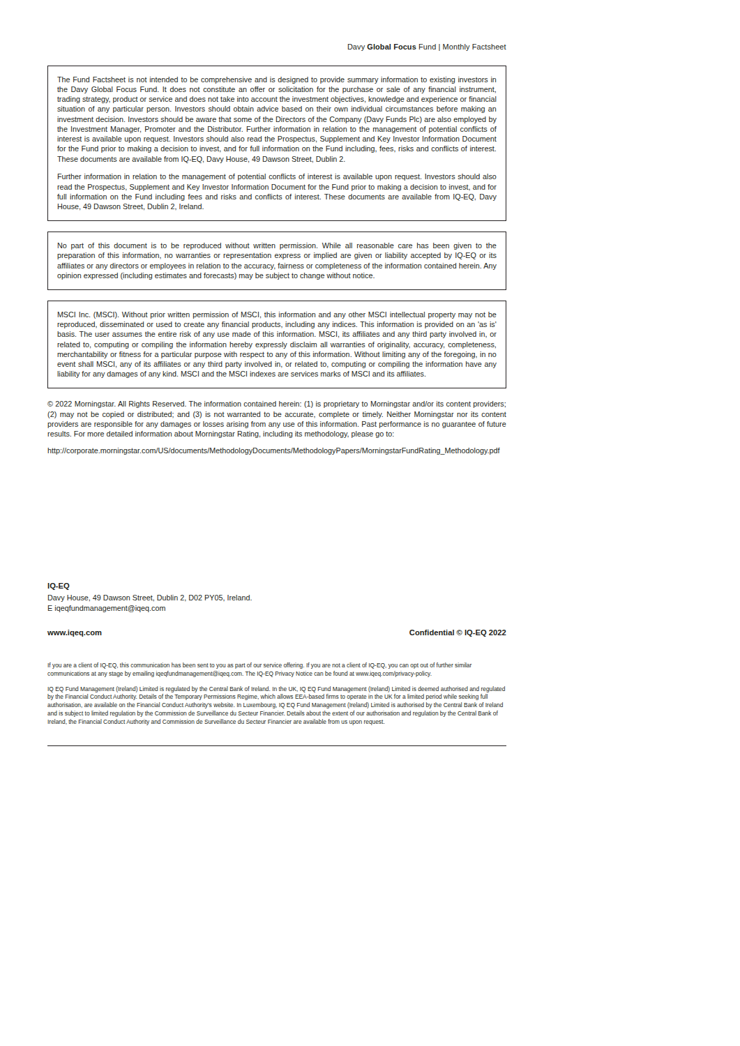Davy Global Focus Fund | Monthly Factsheet
The Fund Factsheet is not intended to be comprehensive and is designed to provide summary information to existing investors in the Davy Global Focus Fund. It does not constitute an offer or solicitation for the purchase or sale of any financial instrument, trading strategy, product or service and does not take into account the investment objectives, knowledge and experience or financial situation of any particular person. Investors should obtain advice based on their own individual circumstances before making an investment decision. Investors should be aware that some of the Directors of the Company (Davy Funds Plc) are also employed by the Investment Manager, Promoter and the Distributor. Further information in relation to the management of potential conflicts of interest is available upon request. Investors should also read the Prospectus, Supplement and Key Investor Information Document for the Fund prior to making a decision to invest, and for full information on the Fund including, fees, risks and conflicts of interest. These documents are available from IQ-EQ, Davy House, 49 Dawson Street, Dublin 2.
Further information in relation to the management of potential conflicts of interest is available upon request. Investors should also read the Prospectus, Supplement and Key Investor Information Document for the Fund prior to making a decision to invest, and for full information on the Fund including fees and risks and conflicts of interest. These documents are available from IQ-EQ, Davy House, 49 Dawson Street, Dublin 2, Ireland.
No part of this document is to be reproduced without written permission. While all reasonable care has been given to the preparation of this information, no warranties or representation express or implied are given or liability accepted by IQ-EQ or its affiliates or any directors or employees in relation to the accuracy, fairness or completeness of the information contained herein. Any opinion expressed (including estimates and forecasts) may be subject to change without notice.
MSCI Inc. (MSCI). Without prior written permission of MSCI, this information and any other MSCI intellectual property may not be reproduced, disseminated or used to create any financial products, including any indices. This information is provided on an 'as is' basis. The user assumes the entire risk of any use made of this information. MSCI, its affiliates and any third party involved in, or related to, computing or compiling the information hereby expressly disclaim all warranties of originality, accuracy, completeness, merchantability or fitness for a particular purpose with respect to any of this information. Without limiting any of the foregoing, in no event shall MSCI, any of its affiliates or any third party involved in, or related to, computing or compiling the information have any liability for any damages of any kind. MSCI and the MSCI indexes are services marks of MSCI and its affiliates.
© 2022 Morningstar. All Rights Reserved. The information contained herein: (1) is proprietary to Morningstar and/or its content providers; (2) may not be copied or distributed; and (3) is not warranted to be accurate, complete or timely. Neither Morningstar nor its content providers are responsible for any damages or losses arising from any use of this information. Past performance is no guarantee of future results. For more detailed information about Morningstar Rating, including its methodology, please go to:
http://corporate.morningstar.com/US/documents/MethodologyDocuments/MethodologyPapers/MorningstarFundRating_Methodology.pdf
IQ-EQ
Davy House, 49 Dawson Street, Dublin 2, D02 PY05, Ireland.
E iqeqfundmanagement@iqeq.com
www.iqeq.com Confidential © IQ-EQ 2022
If you are a client of IQ-EQ, this communication has been sent to you as part of our service offering. If you are not a client of IQ-EQ, you can opt out of further similar communications at any stage by emailing iqeqfundmanagement@iqeq.com. The IQ-EQ Privacy Notice can be found at www.iqeq.com/privacy-policy.
IQ EQ Fund Management (Ireland) Limited is regulated by the Central Bank of Ireland. In the UK, IQ EQ Fund Management (Ireland) Limited is deemed authorised and regulated by the Financial Conduct Authority. Details of the Temporary Permissions Regime, which allows EEA-based firms to operate in the UK for a limited period while seeking full authorisation, are available on the Financial Conduct Authority's website. In Luxembourg, IQ EQ Fund Management (Ireland) Limited is authorised by the Central Bank of Ireland and is subject to limited regulation by the Commission de Surveillance du Secteur Financier. Details about the extent of our authorisation and regulation by the Central Bank of Ireland, the Financial Conduct Authority and Commission de Surveillance du Secteur Financier are available from us upon request.